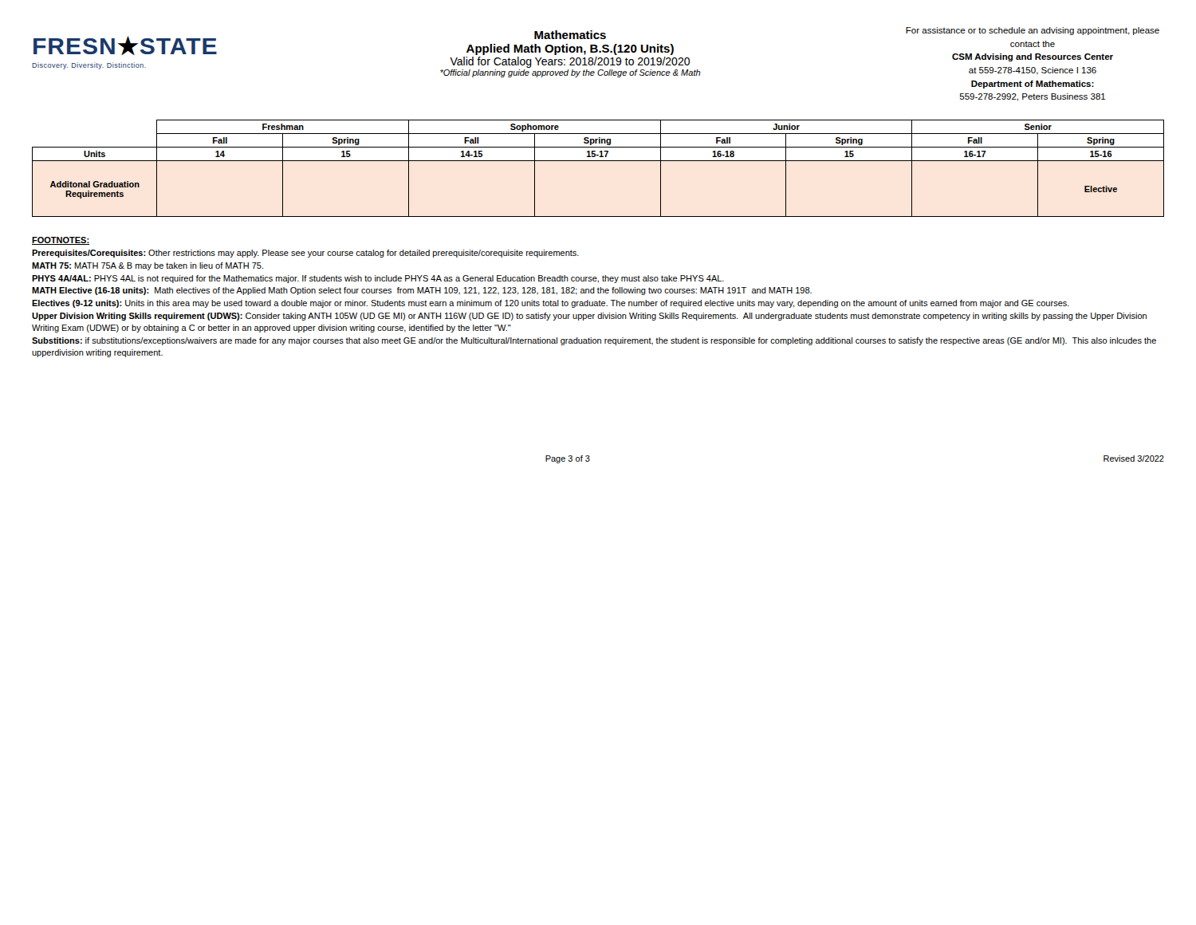FRESN★STATE
Discovery. Diversity. Distinction.
Mathematics
Applied Math Option, B.S.(120 Units)
Valid for Catalog Years: 2018/2019 to 2019/2020
*Official planning guide approved by the College of Science & Math
For assistance or to schedule an advising appointment, please contact the
CSM Advising and Resources Center
at 559-278-4150, Science I 136
Department of Mathematics:
559-278-2992, Peters Business 381
| | Freshman | Sophomore | Junior | Senior |
| | Fall | Spring | Fall | Spring | Fall | Spring | Fall | Spring |
| Units | 14 | 15 | 14-15 | 15-17 | 16-18 | 15 | 16-17 | 15-16 |
| Additonal Graduation Requirements | | | | | | | | Elective |
FOOTNOTES:
Prerequisites/Corequisites: Other restrictions may apply. Please see your course catalog for detailed prerequisite/corequisite requirements.
MATH 75: MATH 75A & B may be taken in lieu of MATH 75.
PHYS 4A/4AL: PHYS 4AL is not required for the Mathematics major. If students wish to include PHYS 4A as a General Education Breadth course, they must also take PHYS 4AL.
MATH Elective (16-18 units): Math electives of the Applied Math Option select four courses from MATH 109, 121, 122, 123, 128, 181, 182; and the following two courses: MATH 191T and MATH 198.
Electives (9-12 units): Units in this area may be used toward a double major or minor. Students must earn a minimum of 120 units total to graduate. The number of required elective units may vary, depending on the amount of units earned from major and GE courses.
Upper Division Writing Skills requirement (UDWS): Consider taking ANTH 105W (UD GE MI) or ANTH 116W (UD GE ID) to satisfy your upper division Writing Skills Requirements. All undergraduate students must demonstrate competency in writing skills by passing the Upper Division Writing Exam (UDWE) or by obtaining a C or better in an approved upper division writing course, identified by the letter "W."
Substitions: if substitutions/exceptions/waivers are made for any major courses that also meet GE and/or the Multicultural/International graduation requirement, the student is responsible for completing additional courses to satisfy the respective areas (GE and/or MI). This also inlcudes the upperdivision writing requirement.
Page 3 of 3
Revised 3/2022